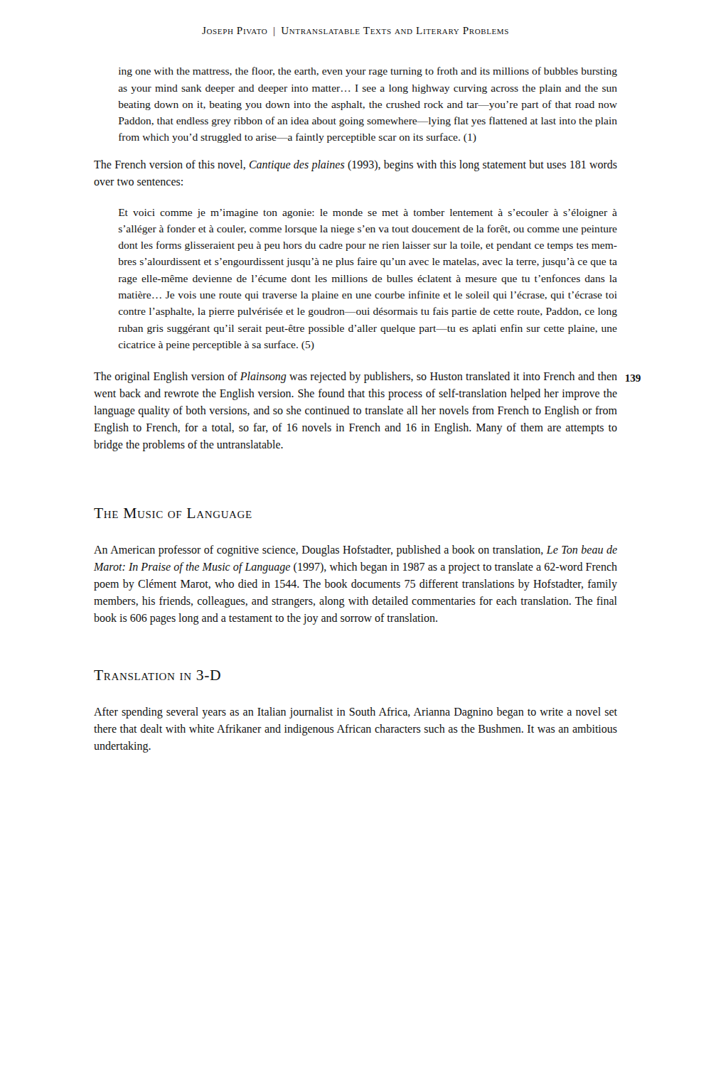Joseph Pivato|Untranslatable Texts and Literary Problems
ing one with the mattress, the floor, the earth, even your rage turning to froth and its millions of bubbles bursting as your mind sank deeper and deeper into matter… I see a long highway curving across the plain and the sun beating down on it, beating you down into the asphalt, the crushed rock and tar—you’re part of that road now Paddon, that endless grey ribbon of an idea about going somewhere—lying flat yes flattened at last into the plain from which you’d struggled to arise—a faintly perceptible scar on its surface. (1)
The French version of this novel, Cantique des plaines (1993), begins with this long statement but uses 181 words over two sentences:
Et voici comme je m’imagine ton agonie: le monde se met à tomber lentement à s’ecouler à s’éloigner à s’alléger à fonder et à couler, comme lorsque la niege s’en va tout doucement de la forêt, ou comme une peinture dont les forms glisseraient peu à peu hors du cadre pour ne rien laisser sur la toile, et pendant ce temps tes membres s’alourdissent et s’engourdissent jusqu’à ne plus faire qu’un avec le matelas, avec la terre, jusqu’à ce que ta rage elle-même devienne de l’écume dont les millions de bulles éclatent à mesure que tu t’enfonces dans la matière… Je vois une route qui traverse la plaine en une courbe infinite et le soleil qui l’écrase, qui t’écrase toi contre l’asphalte, la pierre pulvérisée et le goudron—oui désormais tu fais partie de cette route, Paddon, ce long ruban gris suggérant qu’il serait peut-être possible d’aller quelque part—tu es aplati enfin sur cette plaine, une cicatrice à peine perceptible à sa surface. (5)
139
The original English version of Plainsong was rejected by publishers, so Huston translated it into French and then went back and rewrote the English version. She found that this process of self-translation helped her improve the language quality of both versions, and so she continued to translate all her novels from French to English or from English to French, for a total, so far, of 16 novels in French and 16 in English. Many of them are attempts to bridge the problems of the untranslatable.
The Music of Language
An American professor of cognitive science, Douglas Hofstadter, published a book on translation, Le Ton beau de Marot: In Praise of the Music of Language (1997), which began in 1987 as a project to translate a 62-word French poem by Clément Marot, who died in 1544. The book documents 75 different translations by Hofstadter, family members, his friends, colleagues, and strangers, along with detailed commentaries for each translation. The final book is 606 pages long and a testament to the joy and sorrow of translation.
Translation in 3-D
After spending several years as an Italian journalist in South Africa, Arianna Dagnino began to write a novel set there that dealt with white Afrikaner and indigenous African characters such as the Bushmen. It was an ambitious undertaking.